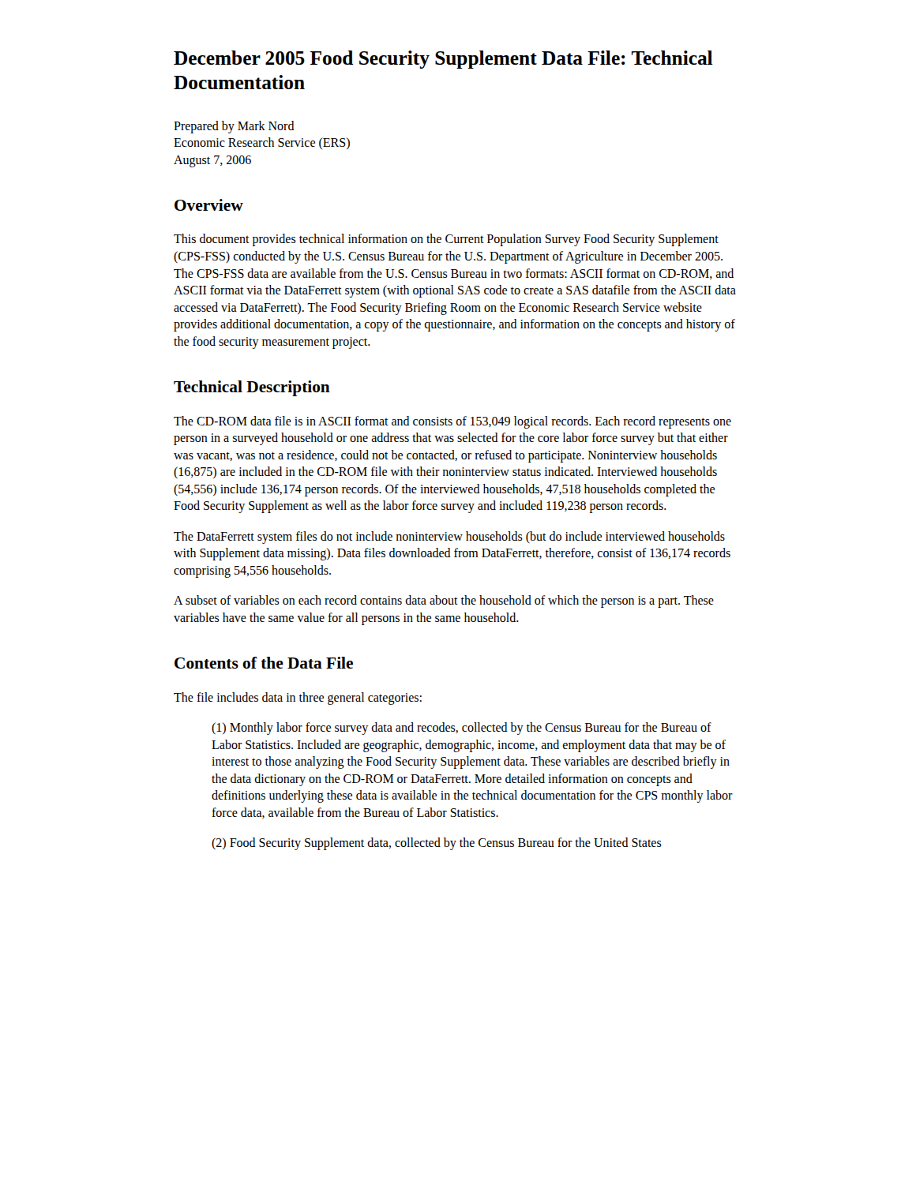December 2005 Food Security Supplement Data File: Technical Documentation
Prepared by Mark Nord
Economic Research Service (ERS)
August 7, 2006
Overview
This document provides technical information on the Current Population Survey Food Security Supplement (CPS-FSS) conducted by the U.S. Census Bureau for the U.S. Department of Agriculture in December 2005. The CPS-FSS data are available from the U.S. Census Bureau in two formats: ASCII format on CD-ROM, and ASCII format via the DataFerrett system (with optional SAS code to create a SAS datafile from the ASCII data accessed via DataFerrett). The Food Security Briefing Room on the Economic Research Service website provides additional documentation, a copy of the questionnaire, and information on the concepts and history of the food security measurement project.
Technical Description
The CD-ROM data file is in ASCII format and consists of 153,049 logical records. Each record represents one person in a surveyed household or one address that was selected for the core labor force survey but that either was vacant, was not a residence, could not be contacted, or refused to participate. Noninterview households (16,875) are included in the CD-ROM file with their noninterview status indicated. Interviewed households (54,556) include 136,174 person records. Of the interviewed households, 47,518 households completed the Food Security Supplement as well as the labor force survey and included 119,238 person records.
The DataFerrett system files do not include noninterview households (but do include interviewed households with Supplement data missing). Data files downloaded from DataFerrett, therefore, consist of 136,174 records comprising 54,556 households.
A subset of variables on each record contains data about the household of which the person is a part. These variables have the same value for all persons in the same household.
Contents of the Data File
The file includes data in three general categories:
(1) Monthly labor force survey data and recodes, collected by the Census Bureau for the Bureau of Labor Statistics. Included are geographic, demographic, income, and employment data that may be of interest to those analyzing the Food Security Supplement data. These variables are described briefly in the data dictionary on the CD-ROM or DataFerrett. More detailed information on concepts and definitions underlying these data is available in the technical documentation for the CPS monthly labor force data, available from the Bureau of Labor Statistics.
(2) Food Security Supplement data, collected by the Census Bureau for the United States